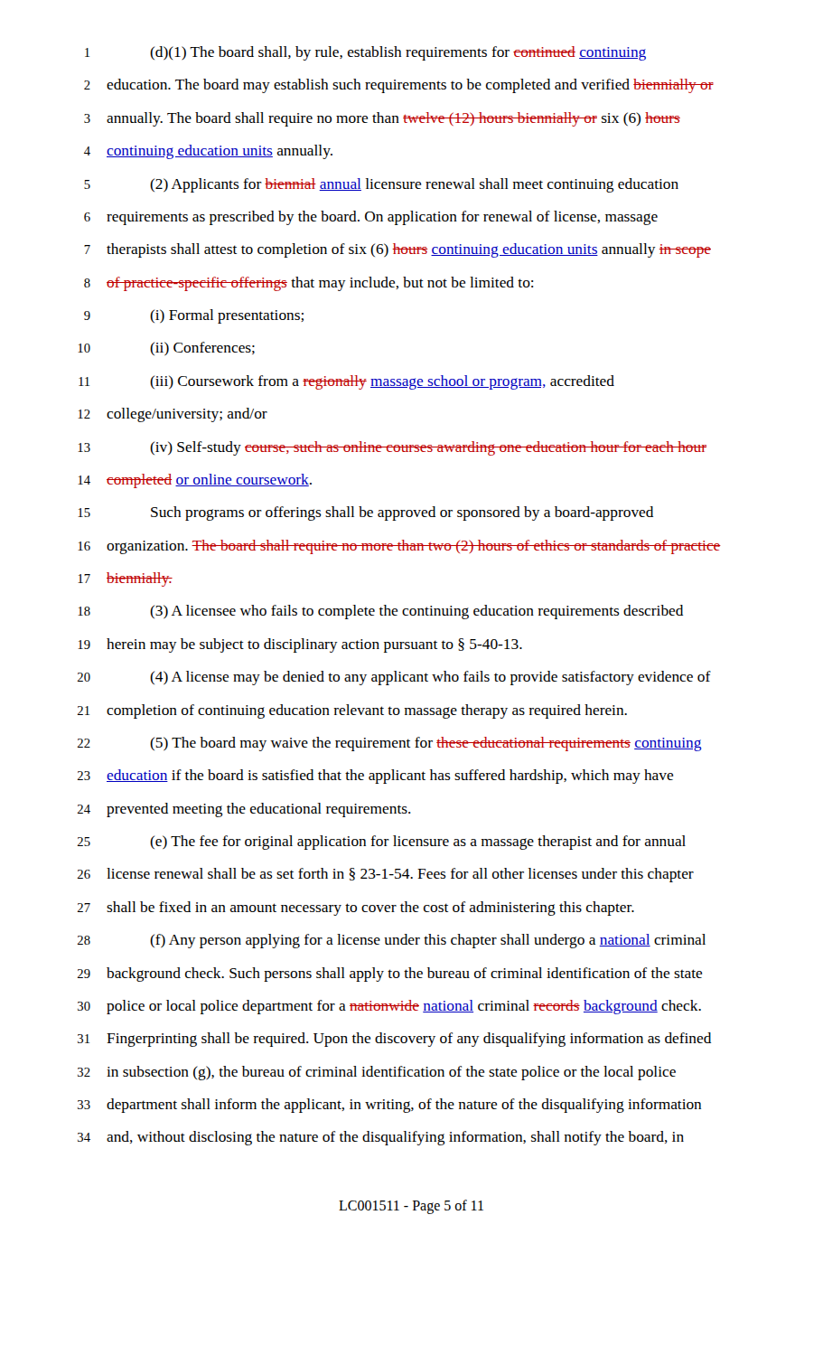1 (d)(1) The board shall, by rule, establish requirements for continued continuing
2 education. The board may establish such requirements to be completed and verified biennially or
3 annually. The board shall require no more than twelve (12) hours biennially or six (6) hours
4 continuing education units annually.
5 (2) Applicants for biennial annual licensure renewal shall meet continuing education
6 requirements as prescribed by the board. On application for renewal of license, massage
7 therapists shall attest to completion of six (6) hours continuing education units annually in scope
8 of practice-specific offerings that may include, but not be limited to:
9 (i) Formal presentations;
10 (ii) Conferences;
11 (iii) Coursework from a regionally massage school or program, accredited
12 college/university; and/or
13 (iv) Self-study course, such as online courses awarding one education hour for each hour
14 completed or online coursework.
15 Such programs or offerings shall be approved or sponsored by a board-approved
16 organization. The board shall require no more than two (2) hours of ethics or standards of practice
17 biennially.
18 (3) A licensee who fails to complete the continuing education requirements described
19 herein may be subject to disciplinary action pursuant to § 5-40-13.
20 (4) A license may be denied to any applicant who fails to provide satisfactory evidence of
21 completion of continuing education relevant to massage therapy as required herein.
22 (5) The board may waive the requirement for these educational requirements continuing
23 education if the board is satisfied that the applicant has suffered hardship, which may have
24 prevented meeting the educational requirements.
25 (e) The fee for original application for licensure as a massage therapist and for annual
26 license renewal shall be as set forth in § 23-1-54. Fees for all other licenses under this chapter
27 shall be fixed in an amount necessary to cover the cost of administering this chapter.
28 (f) Any person applying for a license under this chapter shall undergo a national criminal
29 background check. Such persons shall apply to the bureau of criminal identification of the state
30 police or local police department for a nationwide national criminal records background check.
31 Fingerprinting shall be required. Upon the discovery of any disqualifying information as defined
32 in subsection (g), the bureau of criminal identification of the state police or the local police
33 department shall inform the applicant, in writing, of the nature of the disqualifying information
34 and, without disclosing the nature of the disqualifying information, shall notify the board, in
LC001511 - Page 5 of 11